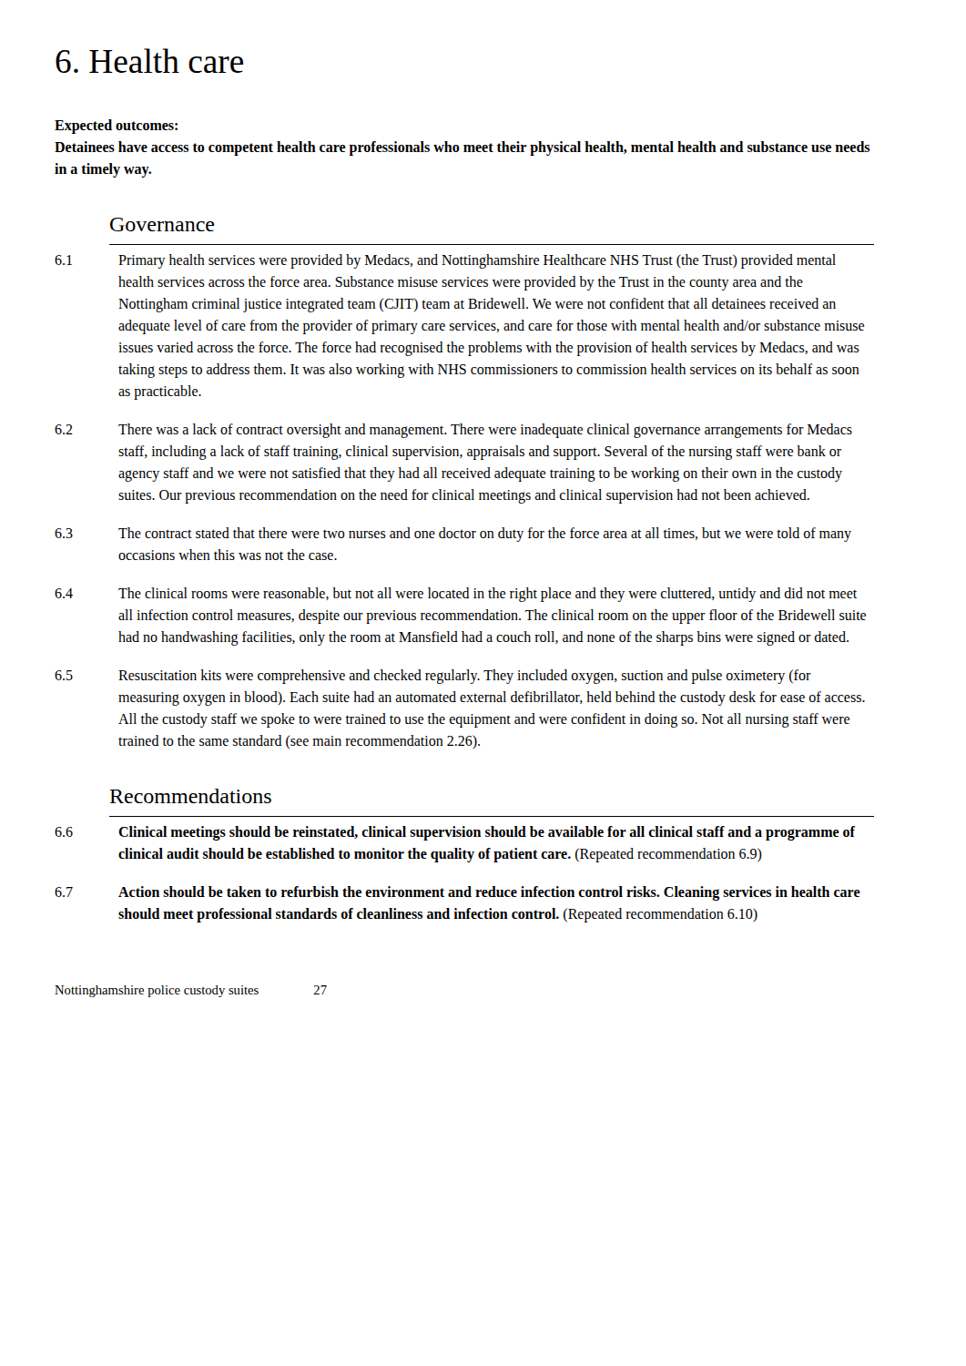6. Health care
Expected outcomes:
Detainees have access to competent health care professionals who meet their physical health, mental health and substance use needs in a timely way.
Governance
6.1
Primary health services were provided by Medacs, and Nottinghamshire Healthcare NHS Trust (the Trust) provided mental health services across the force area. Substance misuse services were provided by the Trust in the county area and the Nottingham criminal justice integrated team (CJIT) team at Bridewell. We were not confident that all detainees received an adequate level of care from the provider of primary care services, and care for those with mental health and/or substance misuse issues varied across the force. The force had recognised the problems with the provision of health services by Medacs, and was taking steps to address them. It was also working with NHS commissioners to commission health services on its behalf as soon as practicable.
6.2
There was a lack of contract oversight and management. There were inadequate clinical governance arrangements for Medacs staff, including a lack of staff training, clinical supervision, appraisals and support. Several of the nursing staff were bank or agency staff and we were not satisfied that they had all received adequate training to be working on their own in the custody suites. Our previous recommendation on the need for clinical meetings and clinical supervision had not been achieved.
6.3
The contract stated that there were two nurses and one doctor on duty for the force area at all times, but we were told of many occasions when this was not the case.
6.4
The clinical rooms were reasonable, but not all were located in the right place and they were cluttered, untidy and did not meet all infection control measures, despite our previous recommendation. The clinical room on the upper floor of the Bridewell suite had no handwashing facilities, only the room at Mansfield had a couch roll, and none of the sharps bins were signed or dated.
6.5
Resuscitation kits were comprehensive and checked regularly. They included oxygen, suction and pulse oximetery (for measuring oxygen in blood). Each suite had an automated external defibrillator, held behind the custody desk for ease of access. All the custody staff we spoke to were trained to use the equipment and were confident in doing so. Not all nursing staff were trained to the same standard (see main recommendation 2.26).
Recommendations
6.6
Clinical meetings should be reinstated, clinical supervision should be available for all clinical staff and a programme of clinical audit should be established to monitor the quality of patient care. (Repeated recommendation 6.9)
6.7
Action should be taken to refurbish the environment and reduce infection control risks. Cleaning services in health care should meet professional standards of cleanliness and infection control. (Repeated recommendation 6.10)
Nottinghamshire police custody suites
27